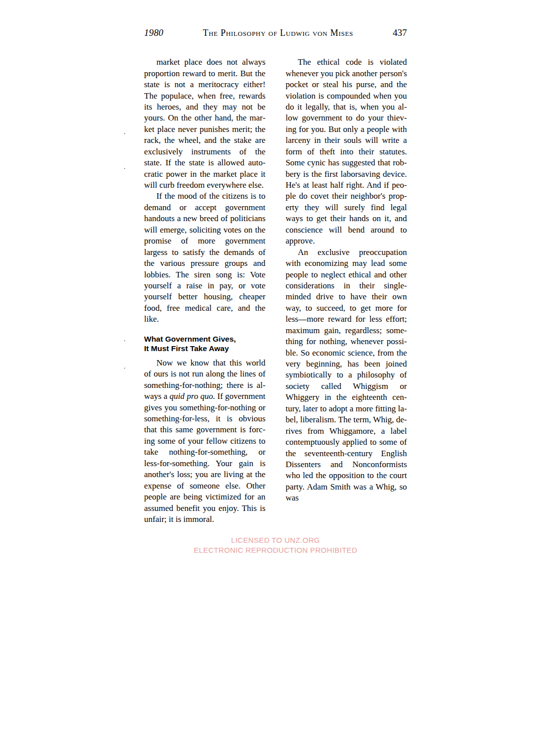· · · ·
1980 The Philosophy of Ludwig von Mises 437
market place does not always proportion reward to merit. But the state is not a meritocracy either! The populace, when free, rewards its heroes, and they may not be yours. On the other hand, the market place never punishes merit; the rack, the wheel, and the stake are exclusively instruments of the state. If the state is allowed autocratic power in the market place it will curb freedom everywhere else.
If the mood of the citizens is to demand or accept government handouts a new breed of politicians will emerge, soliciting votes on the promise of more government largess to satisfy the demands of the various pressure groups and lobbies. The siren song is: Vote yourself a raise in pay, or vote yourself better housing, cheaper food, free medical care, and the like.
What Government Gives,
It Must First Take Away
Now we know that this world of ours is not run along the lines of something-for-nothing; there is always a quid pro quo. If government gives you something-for-nothing or something-for-less, it is obvious that this same government is forcing some of your fellow citizens to take nothing-for-something, or less-for-something. Your gain is another's loss; you are living at the expense of someone else. Other people are being victimized for an assumed benefit you enjoy. This is unfair; it is immoral.
The ethical code is violated whenever you pick another person's pocket or steal his purse, and the violation is compounded when you do it legally, that is, when you allow government to do your thieving for you. But only a people with larceny in their souls will write a form of theft into their statutes. Some cynic has suggested that robbery is the first laborsaving device. He's at least half right. And if people do covet their neighbor's property they will surely find legal ways to get their hands on it, and conscience will bend around to approve.
An exclusive preoccupation with economizing may lead some people to neglect ethical and other considerations in their single-minded drive to have their own way, to succeed, to get more for less—more reward for less effort; maximum gain, regardless; something for nothing, whenever possible. So economic science, from the very beginning, has been joined symbiotically to a philosophy of society called Whiggism or Whiggery in the eighteenth century, later to adopt a more fitting label, liberalism. The term, Whig, derives from Whiggamore, a label contemptuously applied to some of the seventeenth-century English Dissenters and Nonconformists who led the opposition to the court party. Adam Smith was a Whig, so was
LICENSED TO UNZ.ORG ELECTRONIC REPRODUCTION PROHIBITED